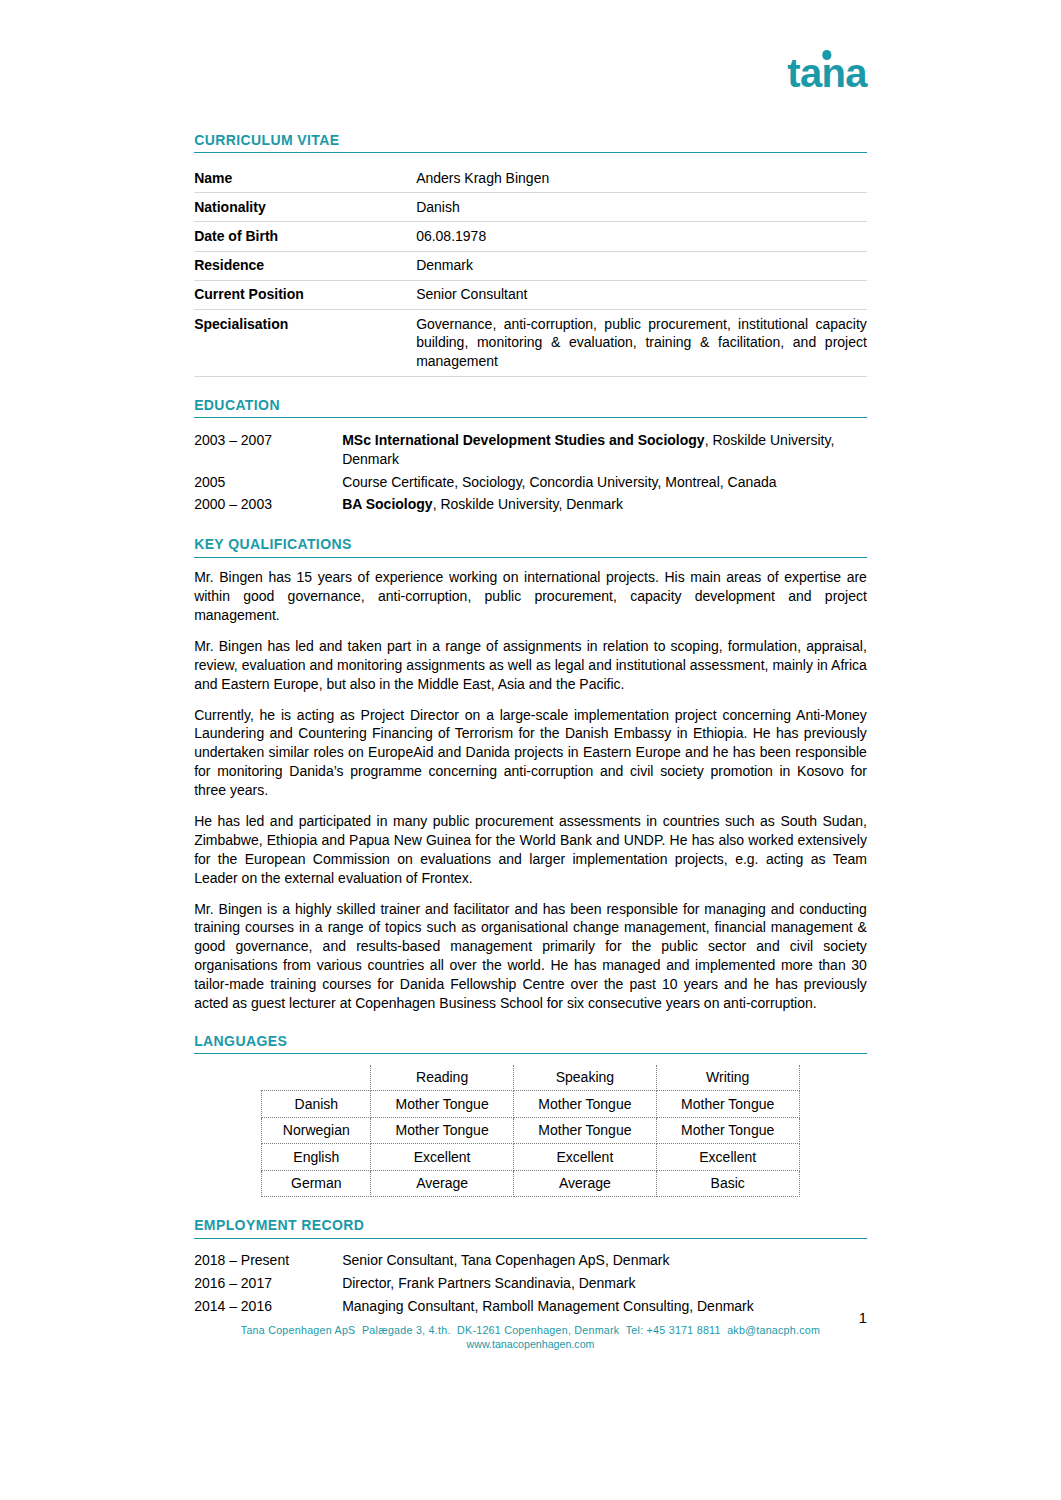tana
Curriculum Vitae
| Name | Anders Kragh Bingen |
| Nationality | Danish |
| Date of Birth | 06.08.1978 |
| Residence | Denmark |
| Current Position | Senior Consultant |
| Specialisation | Governance, anti-corruption, public procurement, institutional capacity building, monitoring & evaluation, training & facilitation, and project management |
Education
| 2003 – 2007 | MSc International Development Studies and Sociology , Roskilde University, Denmark |
| 2005 | Course Certificate, Sociology, Concordia University, Montreal, Canada |
| 2000 – 2003 | BA Sociology , Roskilde University, Denmark |
Key Qualifications
Mr. Bingen has 15 years of experience working on international projects. His main areas of expertise are within good governance, anti-corruption, public procurement, capacity development and project management.
Mr. Bingen has led and taken part in a range of assignments in relation to scoping, formulation, appraisal, review, evaluation and monitoring assignments as well as legal and institutional assessment, mainly in Africa and Eastern Europe, but also in the Middle East, Asia and the Pacific.
Currently, he is acting as Project Director on a large-scale implementation project concerning Anti-Money Laundering and Countering Financing of Terrorism for the Danish Embassy in Ethiopia. He has previously undertaken similar roles on EuropeAid and Danida projects in Eastern Europe and he has been responsible for monitoring Danida’s programme concerning anti-corruption and civil society promotion in Kosovo for three years.
He has led and participated in many public procurement assessments in countries such as South Sudan, Zimbabwe, Ethiopia and Papua New Guinea for the World Bank and UNDP. He has also worked extensively for the European Commission on evaluations and larger implementation projects, e.g. acting as Team Leader on the external evaluation of Frontex.
Mr. Bingen is a highly skilled trainer and facilitator and has been responsible for managing and conducting training courses in a range of topics such as organisational change management, financial management & good governance, and results-based management primarily for the public sector and civil society organisations from various countries all over the world. He has managed and implemented more than 30 tailor-made training courses for Danida Fellowship Centre over the past 10 years and he has previously acted as guest lecturer at Copenhagen Business School for six consecutive years on anti-corruption.
Languages
| | Reading | Speaking | Writing |
| --- | --- | --- | --- |
| Danish | Mother Tongue | Mother Tongue | Mother Tongue |
| Norwegian | Mother Tongue | Mother Tongue | Mother Tongue |
| English | Excellent | Excellent | Excellent |
| German | Average | Average | Basic |
Employment Record
| 2018 – Present | Senior Consultant, Tana Copenhagen ApS, Denmark |
| 2016 – 2017 | Director, Frank Partners Scandinavia, Denmark |
| 2014 – 2016 | Managing Consultant, Ramboll Management Consulting, Denmark |
1
Tana Copenhagen ApS Palægade 3, 4.th. DK-1261 Copenhagen, Denmark Tel: +45 3171 8811 akb@tanacph.com
www.tanacopenhagen.com